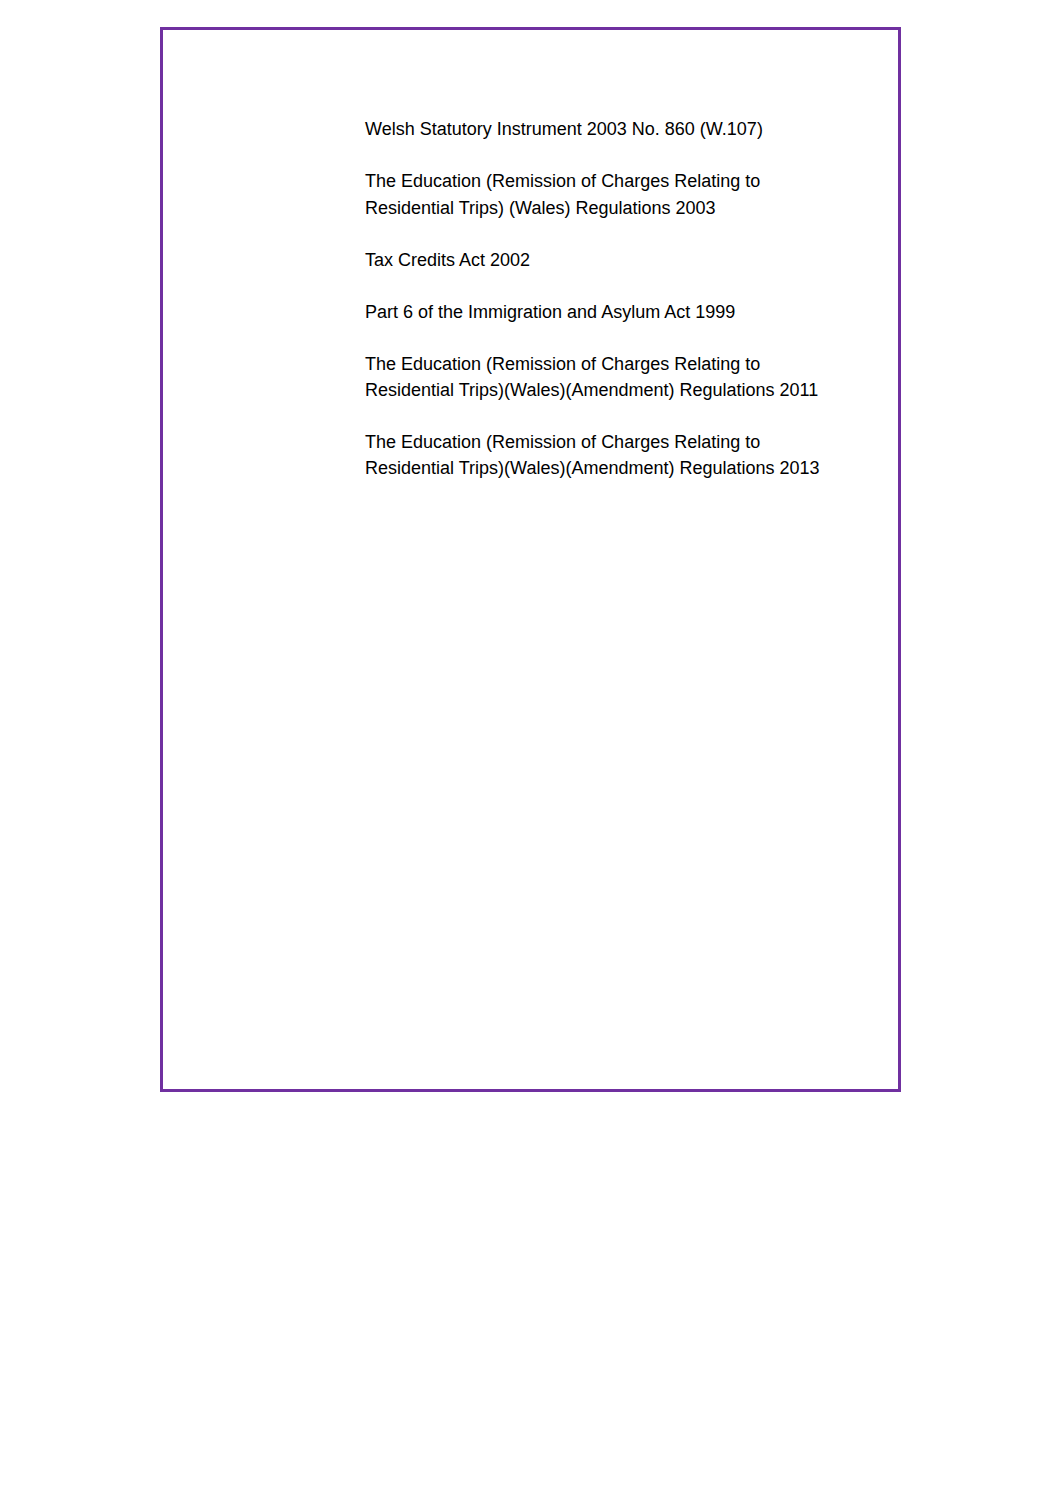Welsh Statutory Instrument 2003 No. 860 (W.107)
The Education (Remission of Charges Relating to Residential Trips) (Wales) Regulations 2003
Tax Credits Act 2002
Part 6 of the Immigration and Asylum Act 1999
The Education (Remission of Charges Relating to Residential Trips)(Wales)(Amendment) Regulations 2011
The Education (Remission of Charges Relating to Residential Trips)(Wales)(Amendment) Regulations 2013